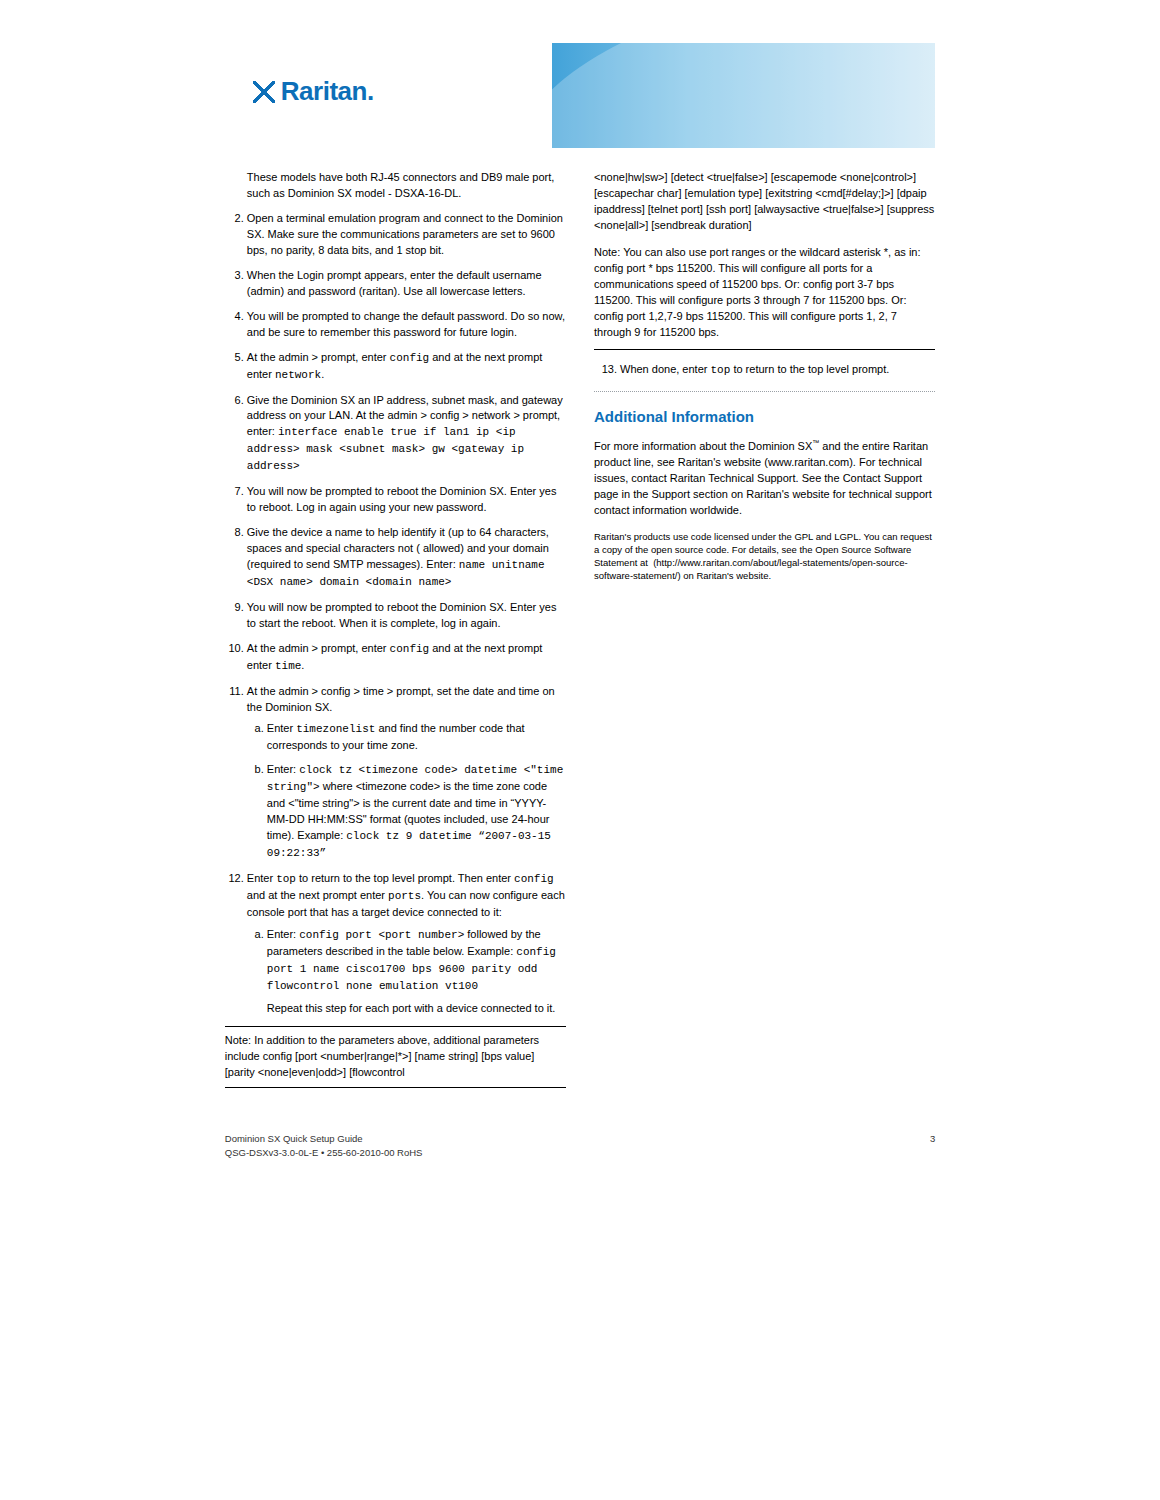Raritan.
These models have both RJ-45 connectors and DB9 male port, such as Dominion SX model - DSXA-16-DL.
Open a terminal emulation program and connect to the Dominion SX. Make sure the communications parameters are set to 9600 bps, no parity, 8 data bits, and 1 stop bit.
When the Login prompt appears, enter the default username (admin) and password (raritan). Use all lowercase letters.
You will be prompted to change the default password. Do so now, and be sure to remember this password for future login.
At the admin > prompt, enter config and at the next prompt enter network.
Give the Dominion SX an IP address, subnet mask, and gateway address on your LAN. At the admin > config > network > prompt, enter: interface enable true if lan1 ip <ip address> mask <subnet mask> gw <gateway ip address>
You will now be prompted to reboot the Dominion SX. Enter yes to reboot. Log in again using your new password.
Give the device a name to help identify it (up to 64 characters, spaces and special characters not ( allowed) and your domain (required to send SMTP messages). Enter: name unitname <DSX name> domain <domain name>
You will now be prompted to reboot the Dominion SX. Enter yes to start the reboot. When it is complete, log in again.
At the admin > prompt, enter config and at the next prompt enter time.
At the admin > config > time > prompt, set the date and time on the Dominion SX.
Enter timezonelist and find the number code that corresponds to your time zone.
Enter: clock tz <timezone code> datetime <"time string"> where <timezone code> is the time zone code and <"time string"> is the current date and time in “YYYY-MM-DD HH:MM:SS" format (quotes included, use 24-hour time). Example: clock tz 9 datetime “2007-03-15 09:22:33”
Enter top to return to the top level prompt. Then enter config and at the next prompt enter ports. You can now configure each console port that has a target device connected to it:
Enter: config port <port number> followed by the parameters described in the table below. Example: config port 1 name cisco1700 bps 9600 parity odd flowcontrol none emulation vt100
Repeat this step for each port with a device connected to it.
Note: In addition to the parameters above, additional parameters include config [port <number|range|*>] [name string] [bps value] [parity <none|even|odd>] [flowcontrol
<none|hw|sw>] [detect <true|false>] [escapemode <none|control>] [escapechar char] [emulation type] [exitstring <cmd[#delay;]>] [dpaip ipaddress] [telnet port] [ssh port] [alwaysactive <true|false>] [suppress <none|all>] [sendbreak duration]
Note: You can also use port ranges or the wildcard asterisk *, as in: config port * bps 115200. This will configure all ports for a communications speed of 115200 bps. Or: config port 3-7 bps 115200. This will configure ports 3 through 7 for 115200 bps. Or: config port 1,2,7-9 bps 115200. This will configure ports 1, 2, 7 through 9 for 115200 bps.
When done, enter top to return to the top level prompt.
Additional Information
For more information about the Dominion SX™ and the entire Raritan product line, see Raritan's website (www.raritan.com). For technical issues, contact Raritan Technical Support. See the Contact Support page in the Support section on Raritan's website for technical support contact information worldwide.
Raritan's products use code licensed under the GPL and LGPL. You can request a copy of the open source code. For details, see the Open Source Software Statement at (http://www.raritan.com/about/legal-statements/open-source-software-statement/) on Raritan's website.
Dominion SX Quick Setup Guide
QSG-DSXv3-3.0-0L-E • 255-60-2010-00 RoHS
3